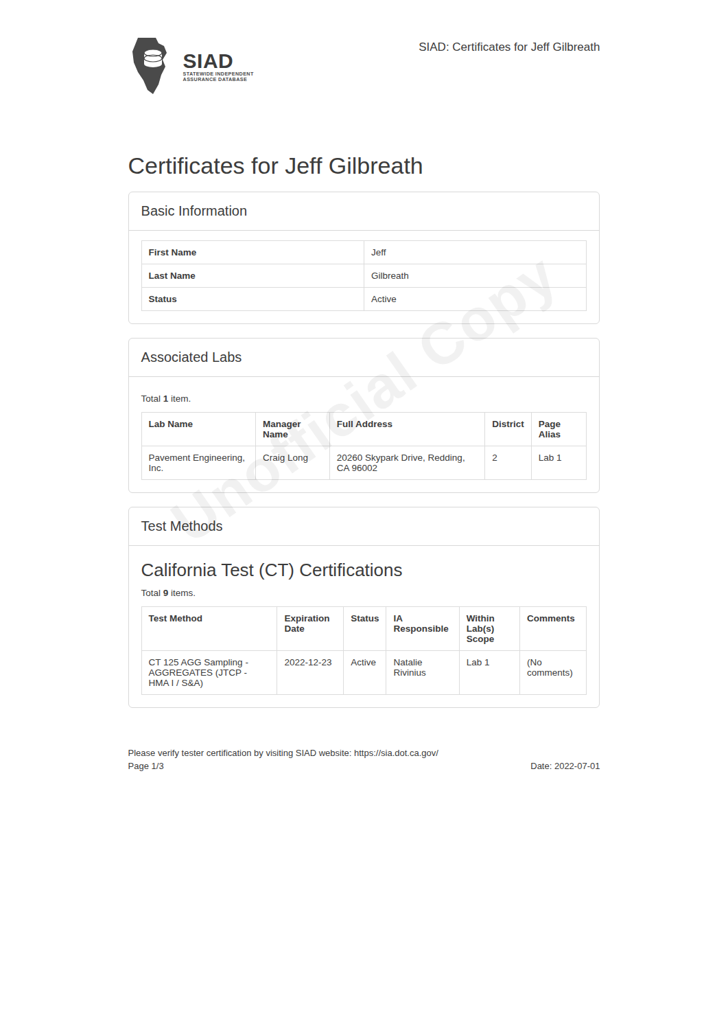Unofficial Copy
SIAD
STATEWIDE INDEPENDENT
ASSURANCE DATABASE
SIAD: Certificates for Jeff Gilbreath
Certificates for Jeff Gilbreath
Basic Information
| First Name | Jeff |
| Last Name | Gilbreath |
| Status | Active |
Associated Labs
Total 1 item.
| Lab Name | Manager Name | Full Address | District | Page Alias |
| --- | --- | --- | --- | --- |
| Pavement Engineering, Inc. | Craig Long | 20260 Skypark Drive, Redding, CA 96002 | 2 | Lab 1 |
Test Methods
California Test (CT) Certifications
Total 9 items.
| Test Method | Expiration Date | Status | IA Responsible | Within Lab(s) Scope | Comments |
| --- | --- | --- | --- | --- | --- |
| CT 125 AGG Sampling - AGGREGATES (JTCP - HMA I / S&A) | 2022-12-23 | Active | Natalie Rivinius | Lab 1 | (No comments) |
Please verify tester certification by visiting SIAD website: https://sia.dot.ca.gov/
Page 1/3
Date: 2022-07-01